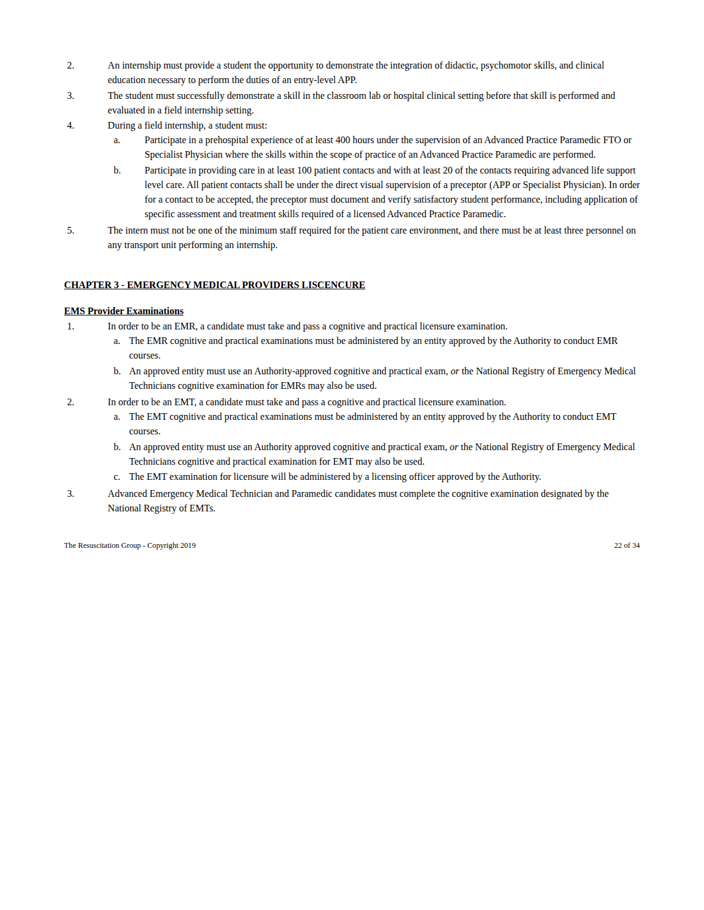2.
An internship must provide a student the opportunity to demonstrate the integration of didactic, psychomotor skills, and clinical education necessary to perform the duties of an entry-level APP.
3.
The student must successfully demonstrate a skill in the classroom lab or hospital clinical setting before that skill is performed and evaluated in a field internship setting.
4.
During a field internship, a student must:
a.
Participate in a prehospital experience of at least 400 hours under the supervision of an Advanced Practice Paramedic FTO or Specialist Physician where the skills within the scope of practice of an Advanced Practice Paramedic are performed.
b.
Participate in providing care in at least 100 patient contacts and with at least 20 of the contacts requiring advanced life support level care. All patient contacts shall be under the direct visual supervision of a preceptor (APP or Specialist Physician). In order for a contact to be accepted, the preceptor must document and verify satisfactory student performance, including application of specific assessment and treatment skills required of a licensed Advanced Practice Paramedic.
5.
The intern must not be one of the minimum staff required for the patient care environment, and there must be at least three personnel on any transport unit performing an internship.
CHAPTER 3 - EMERGENCY MEDICAL PROVIDERS LISCENCURE
EMS Provider Examinations
1.
In order to be an EMR, a candidate must take and pass a cognitive and practical licensure examination.
a.
The EMR cognitive and practical examinations must be administered by an entity approved by the Authority to conduct EMR courses.
b.
An approved entity must use an Authority-approved cognitive and practical exam, or the National Registry of Emergency Medical Technicians cognitive examination for EMRs may also be used.
2.
In order to be an EMT, a candidate must take and pass a cognitive and practical licensure examination.
a.
The EMT cognitive and practical examinations must be administered by an entity approved by the Authority to conduct EMT courses.
b.
An approved entity must use an Authority approved cognitive and practical exam, or the National Registry of Emergency Medical Technicians cognitive and practical examination for EMT may also be used.
c.
The EMT examination for licensure will be administered by a licensing officer approved by the Authority.
3.
Advanced Emergency Medical Technician and Paramedic candidates must complete the cognitive examination designated by the National Registry of EMTs.
The Resuscitation Group - Copyright 2019
22 of 34